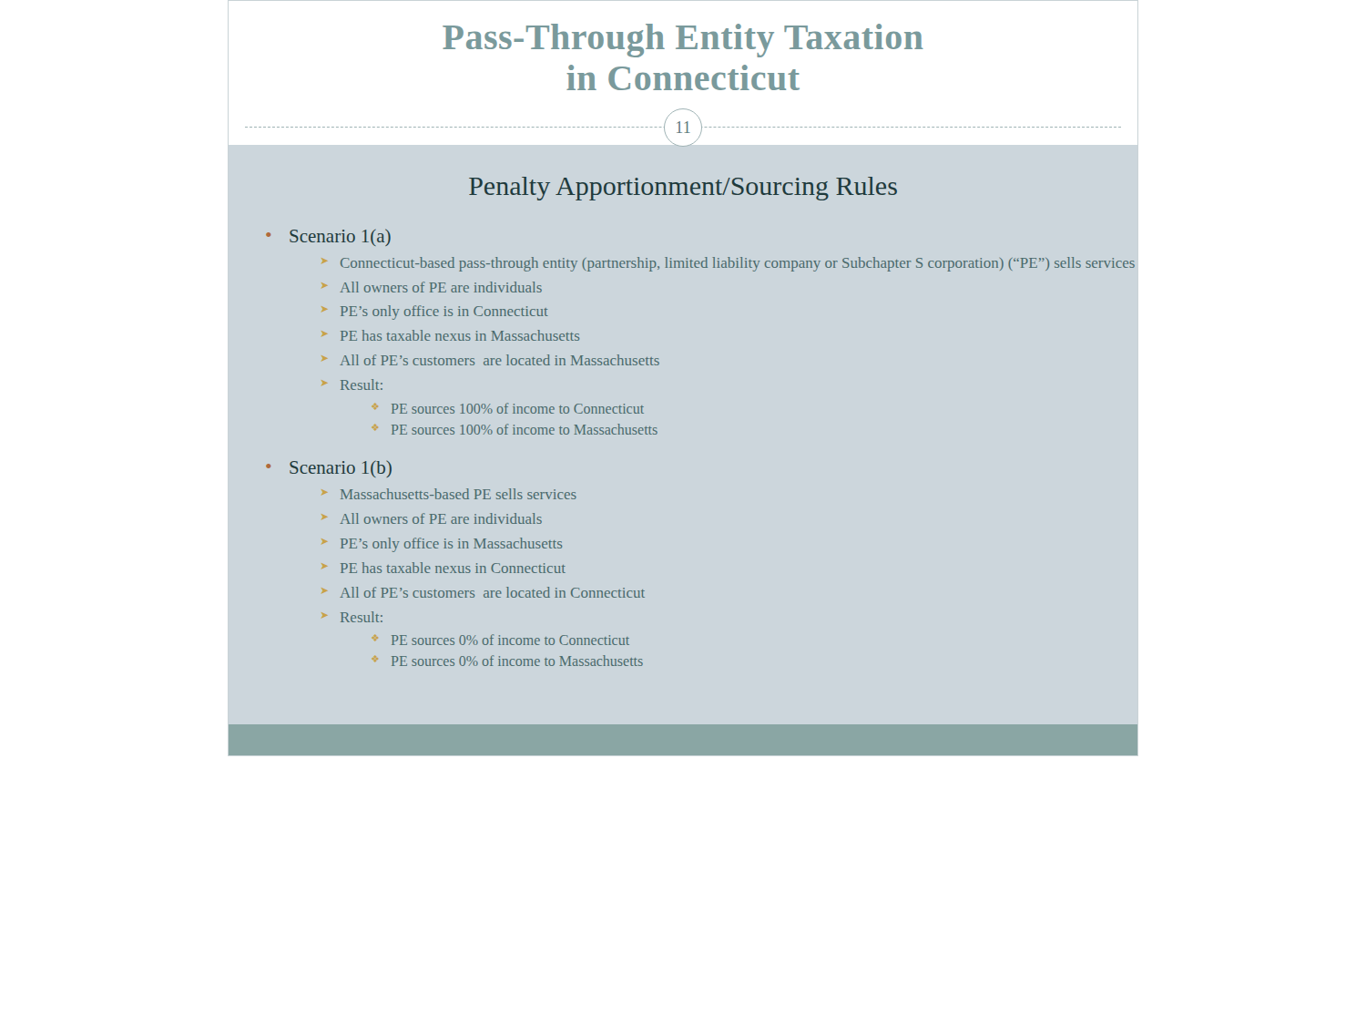Pass-Through Entity Taxation
in Connecticut
11
Penalty Apportionment/Sourcing Rules
Scenario 1(a)
Connecticut-based pass-through entity (partnership, limited liability company or Subchapter S corporation) (“PE”) sells services
All owners of PE are individuals
PE’s only office is in Connecticut
PE has taxable nexus in Massachusetts
All of PE’s customers are located in Massachusetts
Result:
PE sources 100% of income to Connecticut
PE sources 100% of income to Massachusetts
Scenario 1(b)
Massachusetts-based PE sells services
All owners of PE are individuals
PE’s only office is in Massachusetts
PE has taxable nexus in Connecticut
All of PE’s customers are located in Connecticut
Result:
PE sources 0% of income to Connecticut
PE sources 0% of income to Massachusetts